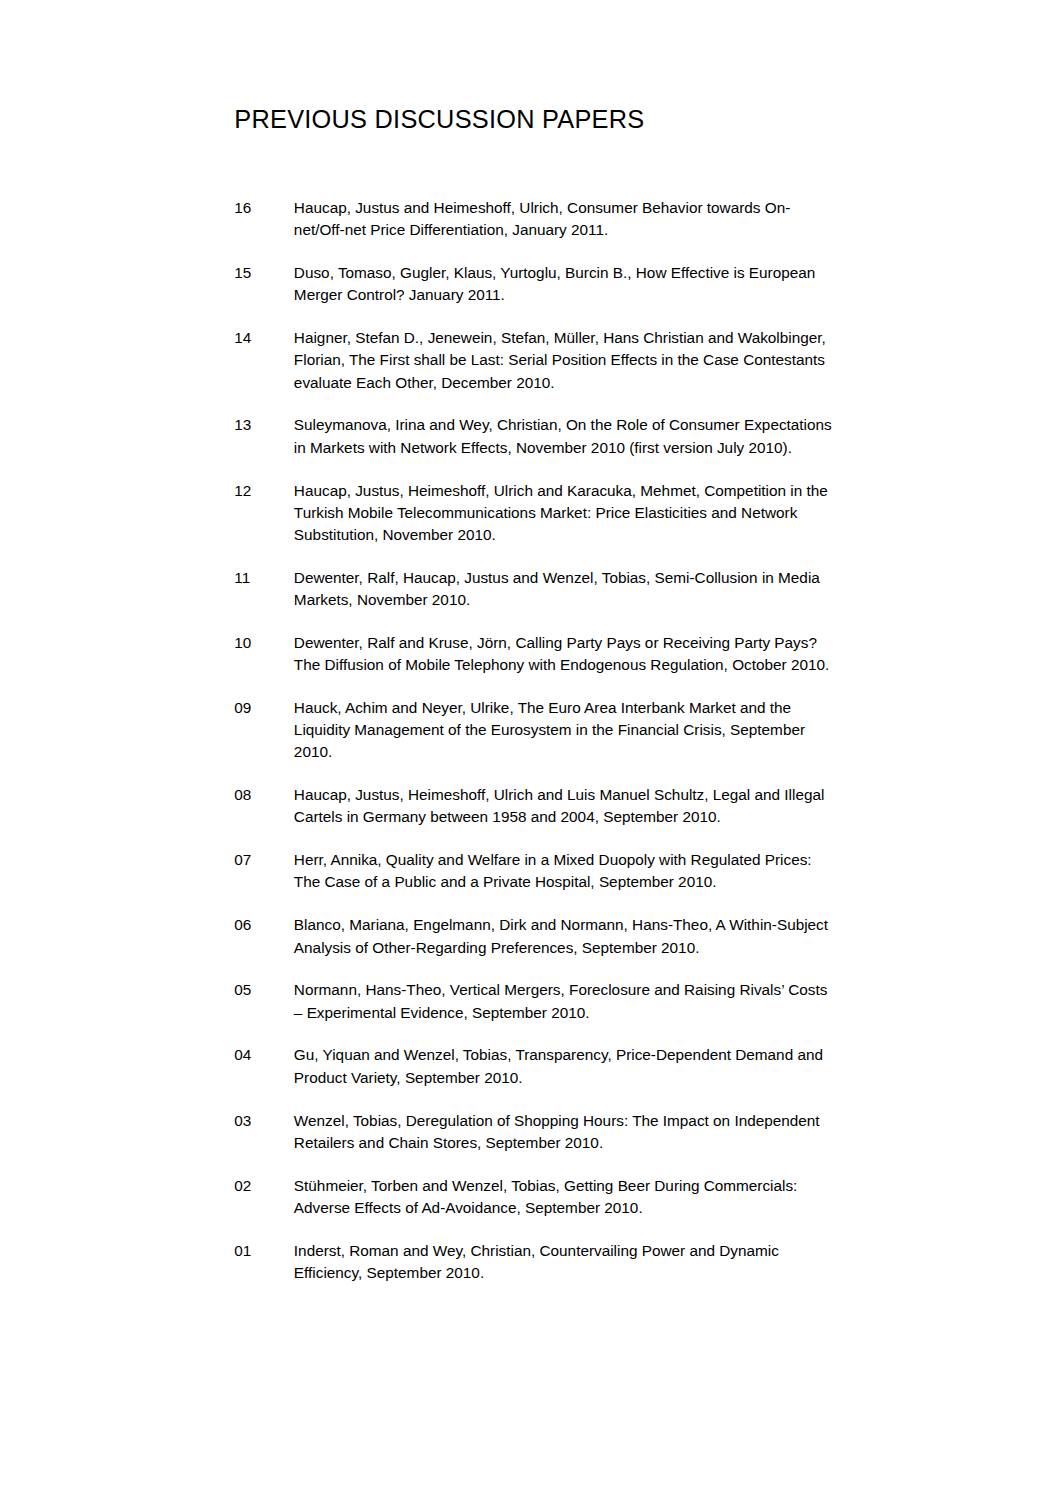PREVIOUS DISCUSSION PAPERS
16 Haucap, Justus and Heimeshoff, Ulrich, Consumer Behavior towards On-net/Off-net Price Differentiation, January 2011.
15 Duso, Tomaso, Gugler, Klaus, Yurtoglu, Burcin B., How Effective is European Merger Control? January 2011.
14 Haigner, Stefan D., Jenewein, Stefan, Müller, Hans Christian and Wakolbinger, Florian, The First shall be Last: Serial Position Effects in the Case Contestants evaluate Each Other, December 2010.
13 Suleymanova, Irina and Wey, Christian, On the Role of Consumer Expectations in Markets with Network Effects, November 2010 (first version July 2010).
12 Haucap, Justus, Heimeshoff, Ulrich and Karacuka, Mehmet, Competition in the Turkish Mobile Telecommunications Market: Price Elasticities and Network Substitution, November 2010.
11 Dewenter, Ralf, Haucap, Justus and Wenzel, Tobias, Semi-Collusion in Media Markets, November 2010.
10 Dewenter, Ralf and Kruse, Jörn, Calling Party Pays or Receiving Party Pays? The Diffusion of Mobile Telephony with Endogenous Regulation, October 2010.
09 Hauck, Achim and Neyer, Ulrike, The Euro Area Interbank Market and the Liquidity Management of the Eurosystem in the Financial Crisis, September 2010.
08 Haucap, Justus, Heimeshoff, Ulrich and Luis Manuel Schultz, Legal and Illegal Cartels in Germany between 1958 and 2004, September 2010.
07 Herr, Annika, Quality and Welfare in a Mixed Duopoly with Regulated Prices: The Case of a Public and a Private Hospital, September 2010.
06 Blanco, Mariana, Engelmann, Dirk and Normann, Hans-Theo, A Within-Subject Analysis of Other-Regarding Preferences, September 2010.
05 Normann, Hans-Theo, Vertical Mergers, Foreclosure and Raising Rivals’ Costs – Experimental Evidence, September 2010.
04 Gu, Yiquan and Wenzel, Tobias, Transparency, Price-Dependent Demand and Product Variety, September 2010.
03 Wenzel, Tobias, Deregulation of Shopping Hours: The Impact on Independent Retailers and Chain Stores, September 2010.
02 Stühmeier, Torben and Wenzel, Tobias, Getting Beer During Commercials: Adverse Effects of Ad-Avoidance, September 2010.
01 Inderst, Roman and Wey, Christian, Countervailing Power and Dynamic Efficiency, September 2010.